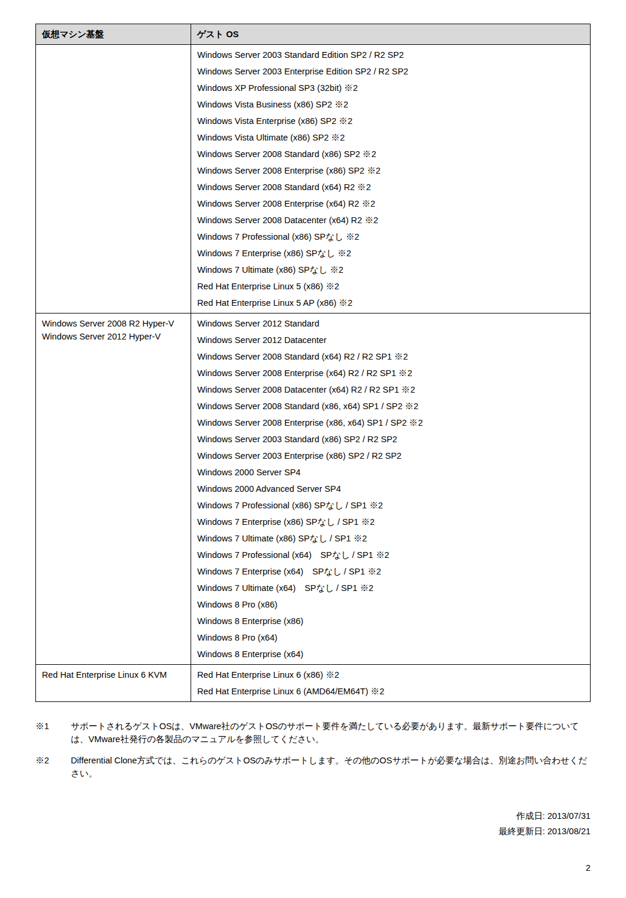| 仮想マシン基盤 | ゲスト OS |
| --- | --- |
| | Windows Server 2003 Standard Edition SP2 / R2 SP2 Windows Server 2003 Enterprise Edition SP2 / R2 SP2 Windows XP Professional SP3 (32bit) ※2 Windows Vista Business (x86) SP2 ※2 Windows Vista Enterprise (x86) SP2 ※2 Windows Vista Ultimate (x86) SP2 ※2 Windows Server 2008 Standard (x86) SP2 ※2 Windows Server 2008 Enterprise (x86) SP2 ※2 Windows Server 2008 Standard (x64) R2 ※2 Windows Server 2008 Enterprise (x64) R2 ※2 Windows Server 2008 Datacenter (x64) R2 ※2 Windows 7 Professional (x86) SPなし ※2 Windows 7 Enterprise (x86) SPなし ※2 Windows 7 Ultimate (x86) SPなし ※2 Red Hat Enterprise Linux 5 (x86) ※2 Red Hat Enterprise Linux 5 AP (x86) ※2 |
| Windows Server 2008 R2 Hyper-V Windows Server 2012 Hyper-V | Windows Server 2012 Standard Windows Server 2012 Datacenter Windows Server 2008 Standard (x64) R2 / R2 SP1 ※2 Windows Server 2008 Enterprise (x64) R2 / R2 SP1 ※2 Windows Server 2008 Datacenter (x64) R2 / R2 SP1 ※2 Windows Server 2008 Standard (x86, x64) SP1 / SP2 ※2 Windows Server 2008 Enterprise (x86, x64) SP1 / SP2 ※2 Windows Server 2003 Standard (x86) SP2 / R2 SP2 Windows Server 2003 Enterprise (x86) SP2 / R2 SP2 Windows 2000 Server SP4 Windows 2000 Advanced Server SP4 Windows 7 Professional (x86) SPなし / SP1 ※2 Windows 7 Enterprise (x86) SPなし / SP1 ※2 Windows 7 Ultimate (x86) SPなし / SP1 ※2 Windows 7 Professional (x64) SPなし / SP1 ※2 Windows 7 Enterprise (x64) SPなし / SP1 ※2 Windows 7 Ultimate (x64) SPなし / SP1 ※2 Windows 8 Pro (x86) Windows 8 Enterprise (x86) Windows 8 Pro (x64) Windows 8 Enterprise (x64) |
| Red Hat Enterprise Linux 6 KVM | Red Hat Enterprise Linux 6 (x86) ※2 Red Hat Enterprise Linux 6 (AMD64/EM64T) ※2 |
※1
サポートされるゲストOSは、VMware社のゲストOSのサポート要件を満たしている必要があります。最新サポート要件については、VMware社発行の各製品のマニュアルを参照してください。
※2
Differential Clone方式では、これらのゲストOSのみサポートします。その他のOSサポートが必要な場合は、別途お問い合わせください。
作成日: 2013/07/31
最終更新日: 2013/08/21
2